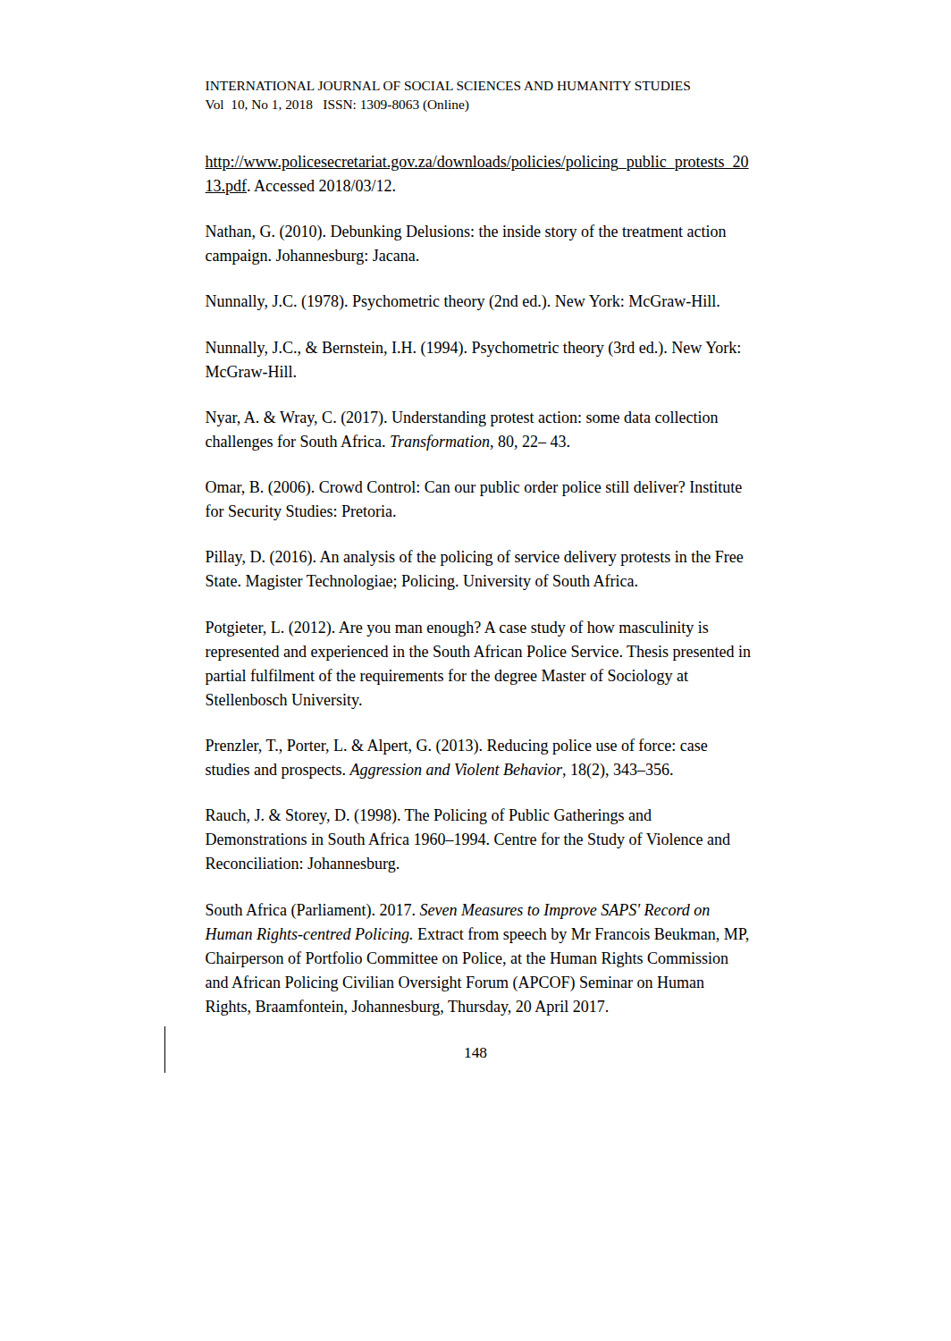INTERNATIONAL JOURNAL OF SOCIAL SCIENCES AND HUMANITY STUDIES
Vol 10, No 1, 2018 ISSN: 1309-8063 (Online)
http://www.policesecretariat.gov.za/downloads/policies/policing_public_protests_2013.pdf. Accessed 2018/03/12.
Nathan, G. (2010). Debunking Delusions: the inside story of the treatment action campaign. Johannesburg: Jacana.
Nunnally, J.C. (1978). Psychometric theory (2nd ed.). New York: McGraw-Hill.
Nunnally, J.C., & Bernstein, I.H. (1994). Psychometric theory (3rd ed.). New York: McGraw-Hill.
Nyar, A. & Wray, C. (2017). Understanding protest action: some data collection challenges for South Africa. Transformation, 80, 22– 43.
Omar, B. (2006). Crowd Control: Can our public order police still deliver? Institute for Security Studies: Pretoria.
Pillay, D. (2016). An analysis of the policing of service delivery protests in the Free State. Magister Technologiae; Policing. University of South Africa.
Potgieter, L. (2012). Are you man enough? A case study of how masculinity is represented and experienced in the South African Police Service. Thesis presented in partial fulfilment of the requirements for the degree Master of Sociology at Stellenbosch University.
Prenzler, T., Porter, L. & Alpert, G. (2013). Reducing police use of force: case studies and prospects. Aggression and Violent Behavior, 18(2), 343–356.
Rauch, J. & Storey, D. (1998). The Policing of Public Gatherings and Demonstrations in South Africa 1960–1994. Centre for the Study of Violence and Reconciliation: Johannesburg.
South Africa (Parliament). 2017. Seven Measures to Improve SAPS' Record on Human Rights-centred Policing. Extract from speech by Mr Francois Beukman, MP, Chairperson of Portfolio Committee on Police, at the Human Rights Commission and African Policing Civilian Oversight Forum (APCOF) Seminar on Human Rights, Braamfontein, Johannesburg, Thursday, 20 April 2017.
148